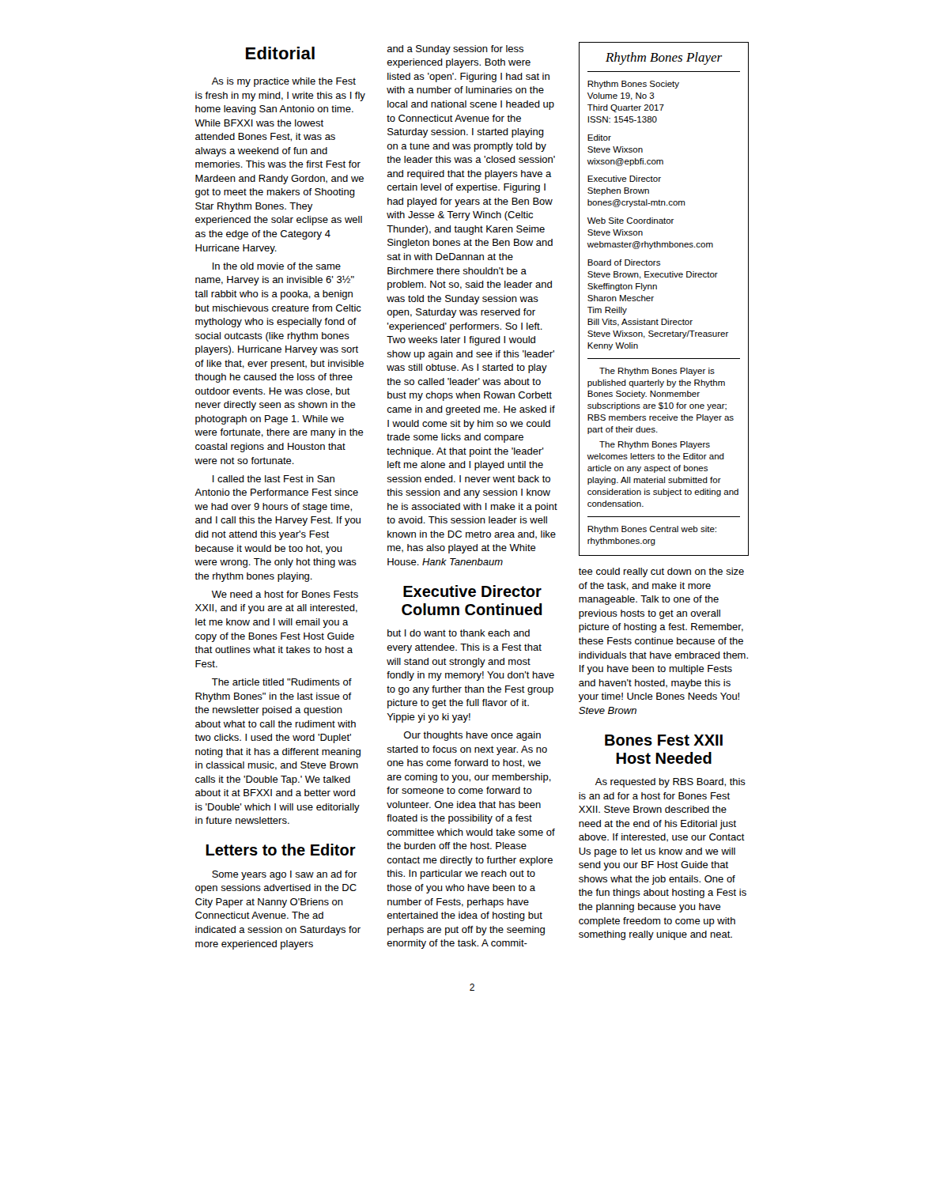Editorial
As is my practice while the Fest is fresh in my mind, I write this as I fly home leaving San Antonio on time. While BFXXI was the lowest attended Bones Fest, it was as always a weekend of fun and memories. This was the first Fest for Mardeen and Randy Gordon, and we got to meet the makers of Shooting Star Rhythm Bones. They experienced the solar eclipse as well as the edge of the Category 4 Hurricane Harvey.
In the old movie of the same name, Harvey is an invisible 6' 3½" tall rabbit who is a pooka, a benign but mischievous creature from Celtic mythology who is especially fond of social outcasts (like rhythm bones players). Hurricane Harvey was sort of like that, ever present, but invisible though he caused the loss of three outdoor events. He was close, but never directly seen as shown in the photograph on Page 1. While we were fortunate, there are many in the coastal regions and Houston that were not so fortunate.
I called the last Fest in San Antonio the Performance Fest since we had over 9 hours of stage time, and I call this the Harvey Fest. If you did not attend this year's Fest because it would be too hot, you were wrong. The only hot thing was the rhythm bones playing.
We need a host for Bones Fests XXII, and if you are at all interested, let me know and I will email you a copy of the Bones Fest Host Guide that outlines what it takes to host a Fest.
The article titled "Rudiments of Rhythm Bones" in the last issue of the newsletter poised a question about what to call the rudiment with two clicks. I used the word 'Duplet' noting that it has a different meaning in classical music, and Steve Brown calls it the 'Double Tap.' We talked about it at BFXXI and a better word is 'Double' which I will use editorially in future newsletters.
Letters to the Editor
Some years ago I saw an ad for open sessions advertised in the DC City Paper at Nanny O'Briens on Connecticut Avenue. The ad indicated a session on Saturdays for more experienced players
and a Sunday session for less experienced players. Both were listed as 'open'. Figuring I had sat in with a number of luminaries on the local and national scene I headed up to Connecticut Avenue for the Saturday session. I started playing on a tune and was promptly told by the leader this was a 'closed session' and required that the players have a certain level of expertise. Figuring I had played for years at the Ben Bow with Jesse & Terry Winch (Celtic Thunder), and taught Karen Seime Singleton bones at the Ben Bow and sat in with DeDannan at the Birchmere there shouldn't be a problem. Not so, said the leader and was told the Sunday session was open, Saturday was reserved for 'experienced' performers. So I left. Two weeks later I figured I would show up again and see if this 'leader' was still obtuse. As I started to play the so called 'leader' was about to bust my chops when Rowan Corbett came in and greeted me. He asked if I would come sit by him so we could trade some licks and compare technique. At that point the 'leader' left me alone and I played until the session ended. I never went back to this session and any session I know he is associated with I make it a point to avoid. This session leader is well known in the DC metro area and, like me, has also played at the White House. Hank Tanenbaum
Executive Director Column Continued
but I do want to thank each and every attendee. This is a Fest that will stand out strongly and most fondly in my memory! You don't have to go any further than the Fest group picture to get the full flavor of it. Yippie yi yo ki yay!
Our thoughts have once again started to focus on next year. As no one has come forward to host, we are coming to you, our membership, for someone to come forward to volunteer. One idea that has been floated is the possibility of a fest committee which would take some of the burden off the host. Please contact me directly to further explore this. In particular we reach out to those of you who have been to a number of Fests, perhaps have entertained the idea of hosting but perhaps are put off by the seeming enormity of the task. A commit-
Rhythm Bones Player
Rhythm Bones Society
Volume 19, No 3
Third Quarter 2017
ISSN: 1545-1380
Editor
Steve Wixson
wixson@epbfi.com
Executive Director
Stephen Brown
bones@crystal-mtn.com
Web Site Coordinator
Steve Wixson
webmaster@rhythmbones.com
Board of Directors
Steve Brown, Executive Director
Skeffington Flynn
Sharon Mescher
Tim Reilly
Bill Vits, Assistant Director
Steve Wixson, Secretary/Treasurer
Kenny Wolin
The Rhythm Bones Player is published quarterly by the Rhythm Bones Society. Nonmember subscriptions are $10 for one year; RBS members receive the Player as part of their dues.
The Rhythm Bones Players welcomes letters to the Editor and article on any aspect of bones playing. All material submitted for consideration is subject to editing and condensation.
Rhythm Bones Central web site: rhythmbones.org
tee could really cut down on the size of the task, and make it more manageable. Talk to one of the previous hosts to get an overall picture of hosting a fest. Remember, these Fests continue because of the individuals that have embraced them. If you have been to multiple Fests and haven't hosted, maybe this is your time! Uncle Bones Needs You! Steve Brown
Bones Fest XXII
Host Needed
As requested by RBS Board, this is an ad for a host for Bones Fest XXII. Steve Brown described the need at the end of his Editorial just above. If interested, use our Contact Us page to let us know and we will send you our BF Host Guide that shows what the job entails. One of the fun things about hosting a Fest is the planning because you have complete freedom to come up with something really unique and neat.
2